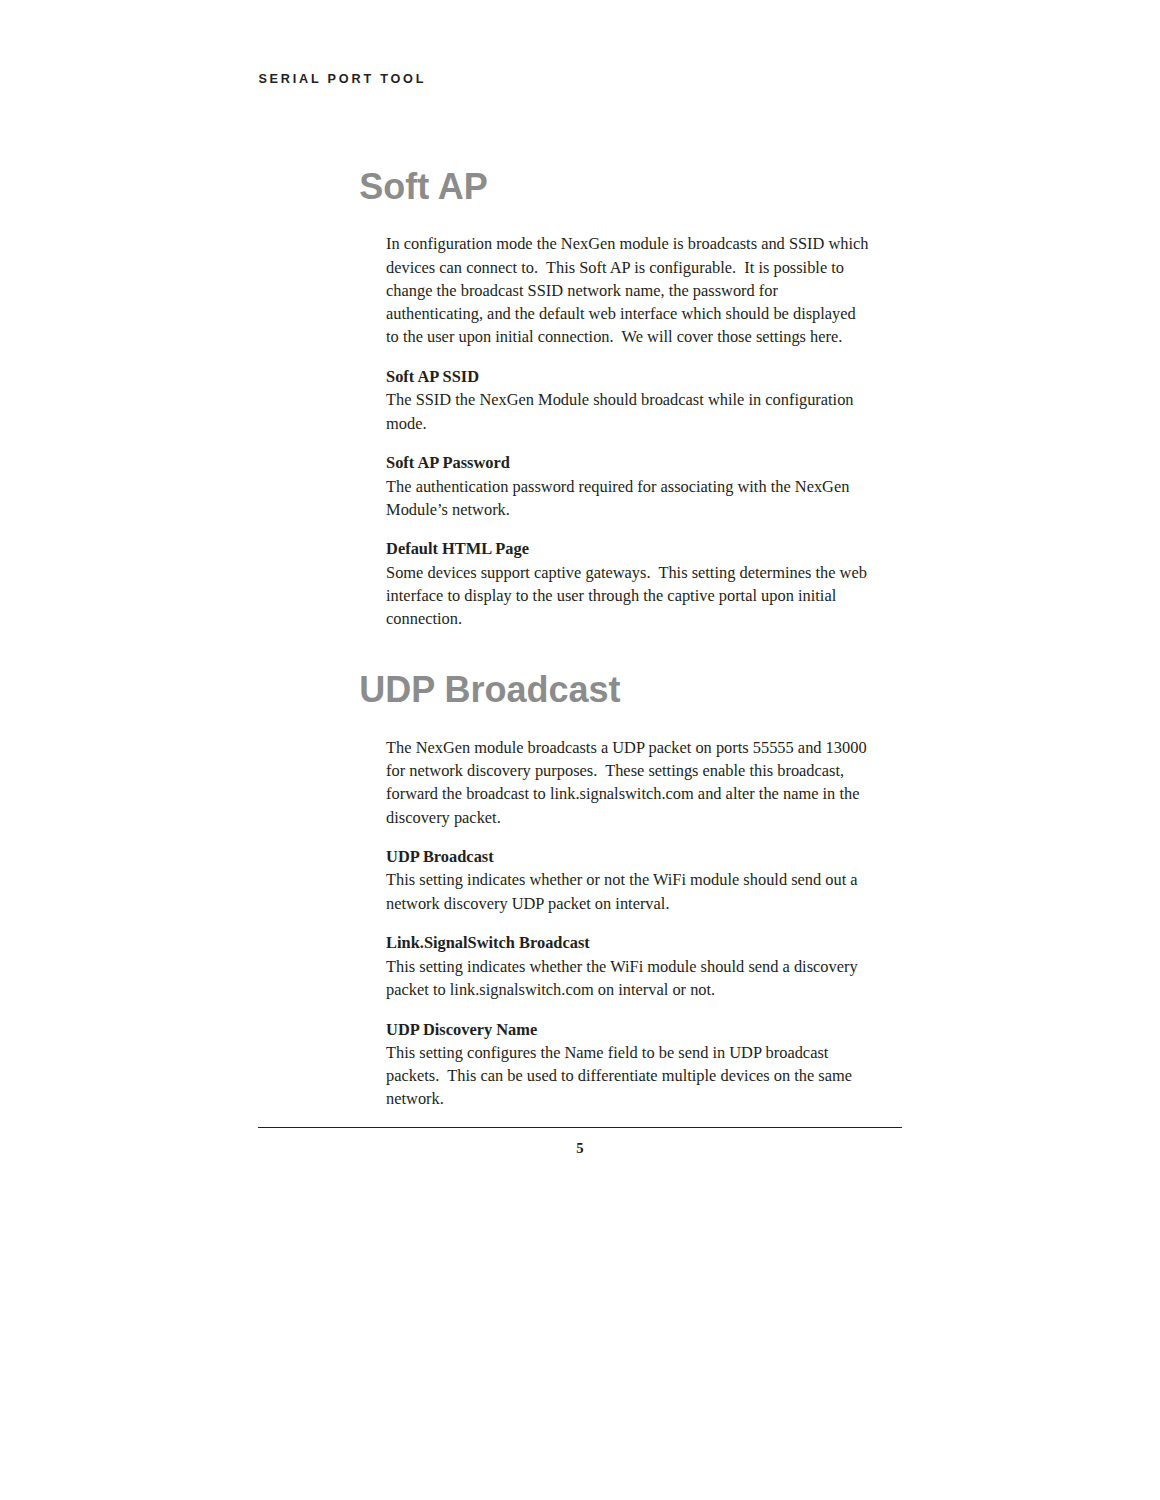SERIAL PORT TOOL
Soft AP
In configuration mode the NexGen module is broadcasts and SSID which devices can connect to. This Soft AP is configurable. It is possible to change the broadcast SSID network name, the password for authenticating, and the default web interface which should be displayed to the user upon initial connection. We will cover those settings here.
Soft AP SSID The SSID the NexGen Module should broadcast while in configuration mode.
Soft AP Password The authentication password required for associating with the NexGen Module’s network.
Default HTML Page Some devices support captive gateways. This setting determines the web interface to display to the user through the captive portal upon initial connection.
UDP Broadcast
The NexGen module broadcasts a UDP packet on ports 55555 and 13000 for network discovery purposes. These settings enable this broadcast, forward the broadcast to link.signalswitch.com and alter the name in the discovery packet.
UDP Broadcast This setting indicates whether or not the WiFi module should send out a network discovery UDP packet on interval.
Link.SignalSwitch Broadcast This setting indicates whether the WiFi module should send a discovery packet to link.signalswitch.com on interval or not.
UDP Discovery Name This setting configures the Name field to be send in UDP broadcast packets. This can be used to differentiate multiple devices on the same network.
5